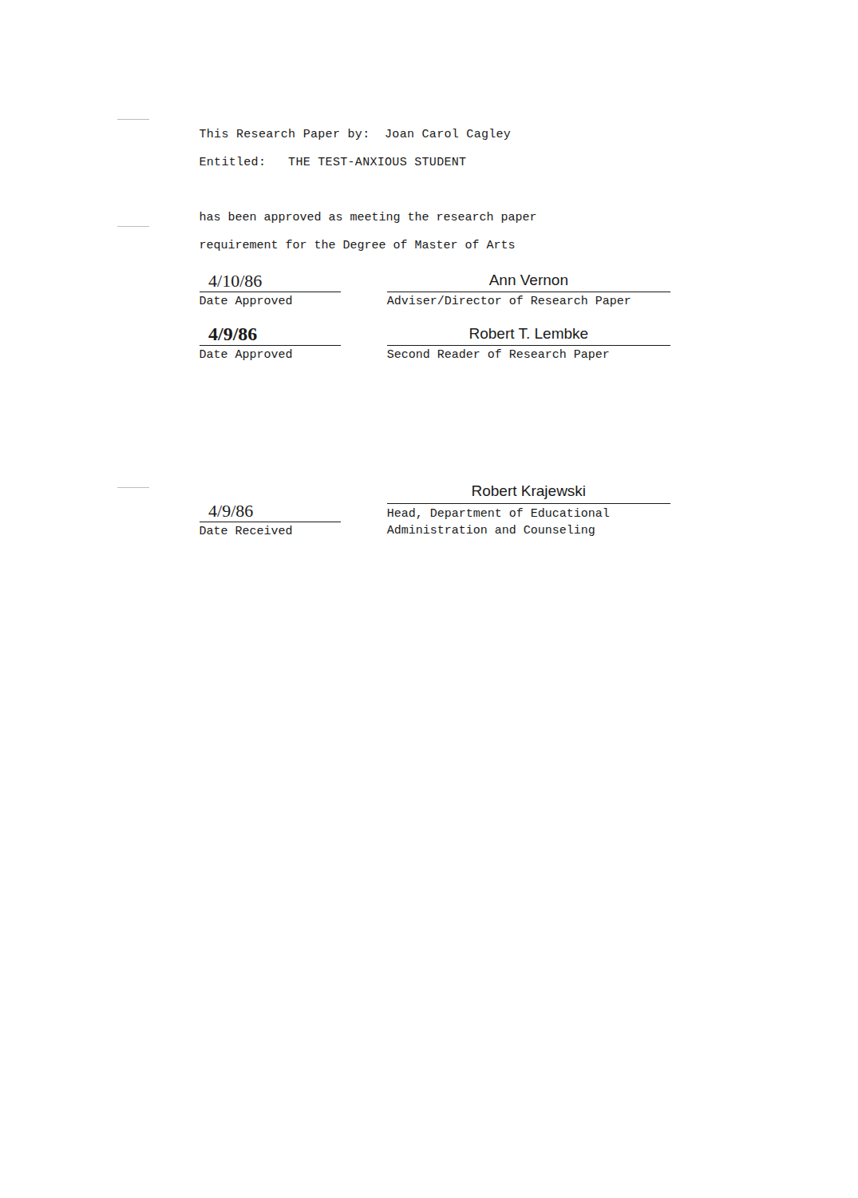This Research Paper by: Joan Carol Cagley
Entitled: THE TEST-ANXIOUS STUDENT
has been approved as meeting the research paper
requirement for the Degree of Master of Arts
4/10/86
Date Approved
Ann Vernon
Adviser/Director of Research Paper
4/9/86
Date Approved
Robert T. Lembke
Second Reader of Research Paper
4/9/86
Date Received
Robert Krajewski
Head, Department of Educational
Administration and Counseling